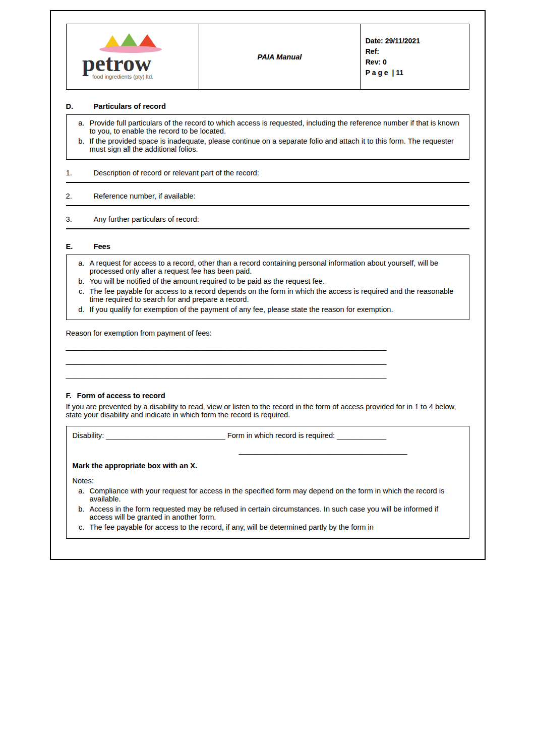| | PAIA Manual | Date: 29/11/2021 Ref: Rev: 0 P a g e / 11 |
D. Particulars of record
Provide full particulars of the record to which access is requested, including the reference number if that is known to you, to enable the record to be located.
If the provided space is inadequate, please continue on a separate folio and attach it to this form. The requester must sign all the additional folios.
1. Description of record or relevant part of the record:
2. Reference number, if available:
3. Any further particulars of record:
E. Fees
A request for access to a record, other than a record containing personal information about yourself, will be processed only after a request fee has been paid.
You will be notified of the amount required to be paid as the request fee.
The fee payable for access to a record depends on the form in which the access is required and the reasonable time required to search for and prepare a record.
If you qualify for exemption of the payment of any fee, please state the reason for exemption.
Reason for exemption from payment of fees:
______________________________________________________________________________
______________________________________________________________________________
______________________________________________________________________________
F. Form of access to record
If you are prevented by a disability to read, view or listen to the record in the form of access provided for in 1 to 4 below, state your disability and indicate in which form the record is required.
Disability: _____________________________ Form in which record is required: ____________
_________________________________________
Mark the appropriate box with an X.
Notes:
Compliance with your request for access in the specified form may depend on the form in which the record is available.
Access in the form requested may be refused in certain circumstances. In such case you will be informed if access will be granted in another form.
The fee payable for access to the record, if any, will be determined partly by the form in